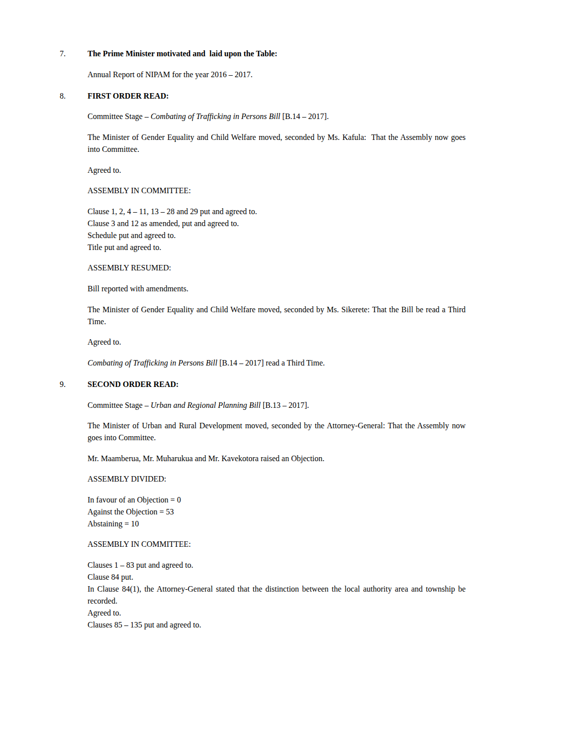7.
The Prime Minister motivated and laid upon the Table:
Annual Report of NIPAM for the year 2016 – 2017.
8.
FIRST ORDER READ:
Committee Stage – Combating of Trafficking in Persons Bill [B.14 – 2017].
The Minister of Gender Equality and Child Welfare moved, seconded by Ms. Kafula: That the Assembly now goes into Committee.
Agreed to.
ASSEMBLY IN COMMITTEE:
Clause 1, 2, 4 – 11, 13 – 28 and 29 put and agreed to.
Clause 3 and 12 as amended, put and agreed to.
Schedule put and agreed to.
Title put and agreed to.
ASSEMBLY RESUMED:
Bill reported with amendments.
The Minister of Gender Equality and Child Welfare moved, seconded by Ms. Sikerete: That the Bill be read a Third Time.
Agreed to.
Combating of Trafficking in Persons Bill [B.14 – 2017] read a Third Time.
9.
SECOND ORDER READ:
Committee Stage – Urban and Regional Planning Bill [B.13 – 2017].
The Minister of Urban and Rural Development moved, seconded by the Attorney-General: That the Assembly now goes into Committee.
Mr. Maamberua, Mr. Muharukua and Mr. Kavekotora raised an Objection.
ASSEMBLY DIVIDED:
In favour of an Objection = 0
Against the Objection = 53
Abstaining = 10
ASSEMBLY IN COMMITTEE:
Clauses 1 – 83 put and agreed to.
Clause 84 put.
In Clause 84(1), the Attorney-General stated that the distinction between the local authority area and township be recorded.
Agreed to.
Clauses 85 – 135 put and agreed to.